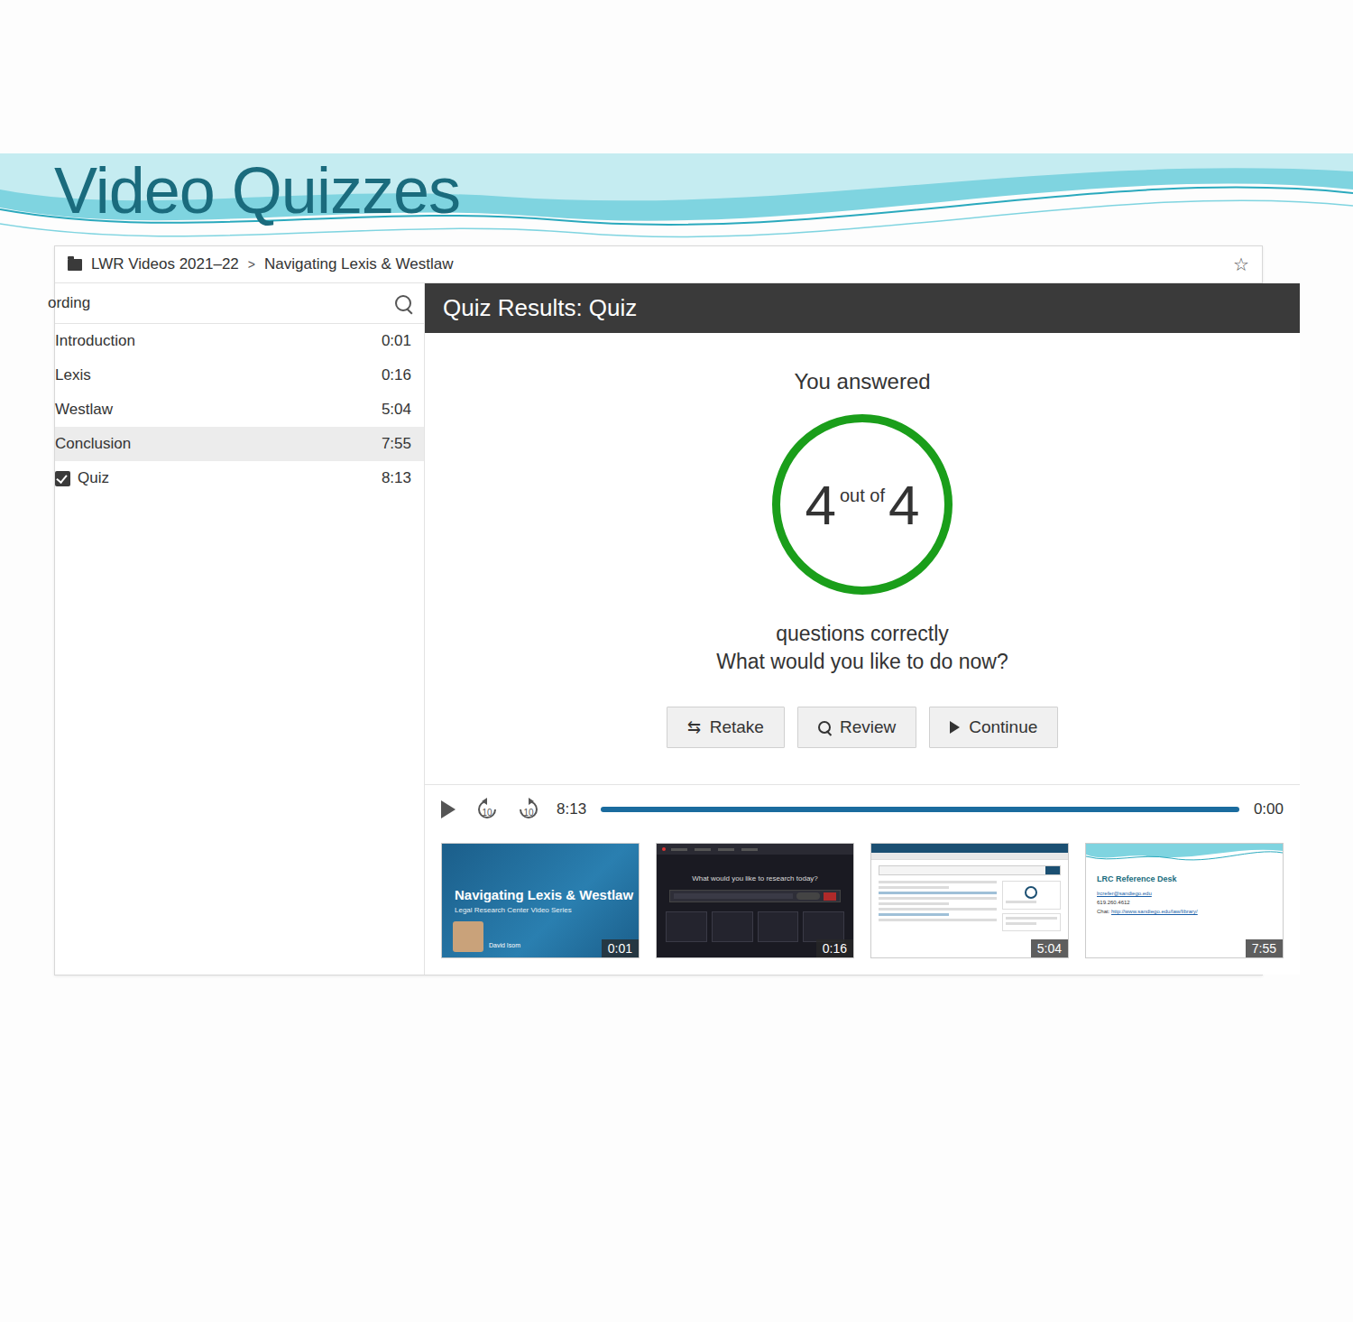Video Quizzes
LWR Videos 2021–22 > Navigating Lexis & Westlaw ☆
ording
Introduction 0:01
Lexis 0:16
Westlaw 5:04
Conclusion 7:55
Quiz 8:13
Quiz Results: Quiz
You answered
4 out of 4
questions correctly
What would you like to do now?
⇆Retake Review Continue
10 10 8:13
0:00
Navigating Lexis & Westlaw
Legal Research Center Video Series
David Isom
0:01
What would you like to research today?
0:16
5:04
LRC Reference Desk
lrcrefer@sandiego.edu
619.260.4612
Chat: http://www.sandiego.edu/law/library/
7:55